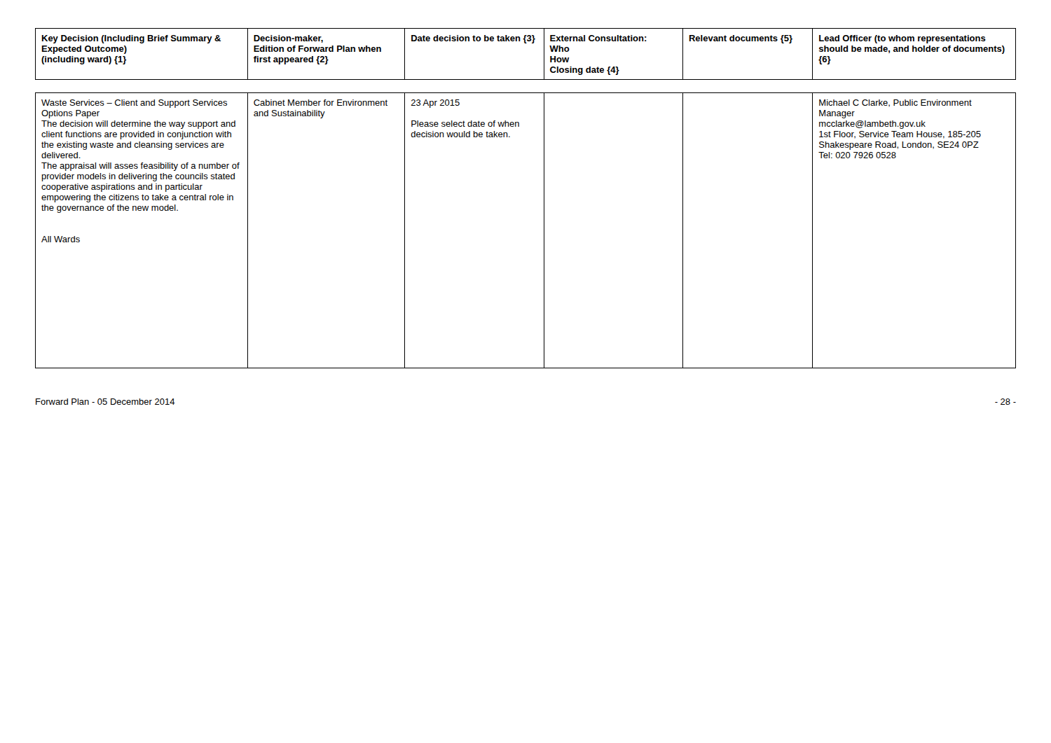| Key Decision (Including Brief Summary & Expected Outcome) (including ward) {1} | Decision-maker, Edition of Forward Plan when first appeared {2} | Date decision to be taken {3} | External Consultation: Who How Closing date {4} | Relevant documents {5} | Lead Officer (to whom representations should be made, and holder of documents) {6} |
| --- | --- | --- | --- | --- | --- |
| Waste Services – Client and Support Services Options Paper The decision will determine the way support and client functions are provided in conjunction with the existing waste and cleansing services are delivered. The appraisal will asses feasibility of a number of provider models in delivering the councils stated cooperative aspirations and in particular empowering the citizens to take a central role in the governance of the new model. All Wards | Cabinet Member for Environment and Sustainability | 23 Apr 2015 Please select date of when decision would be taken. | | | Michael C Clarke, Public Environment Manager mcclarke@lambeth.gov.uk 1st Floor, Service Team House, 185-205 Shakespeare Road, London, SE24 0PZ Tel: 020 7926 0528 |
Forward Plan - 05 December 2014 - 28 -